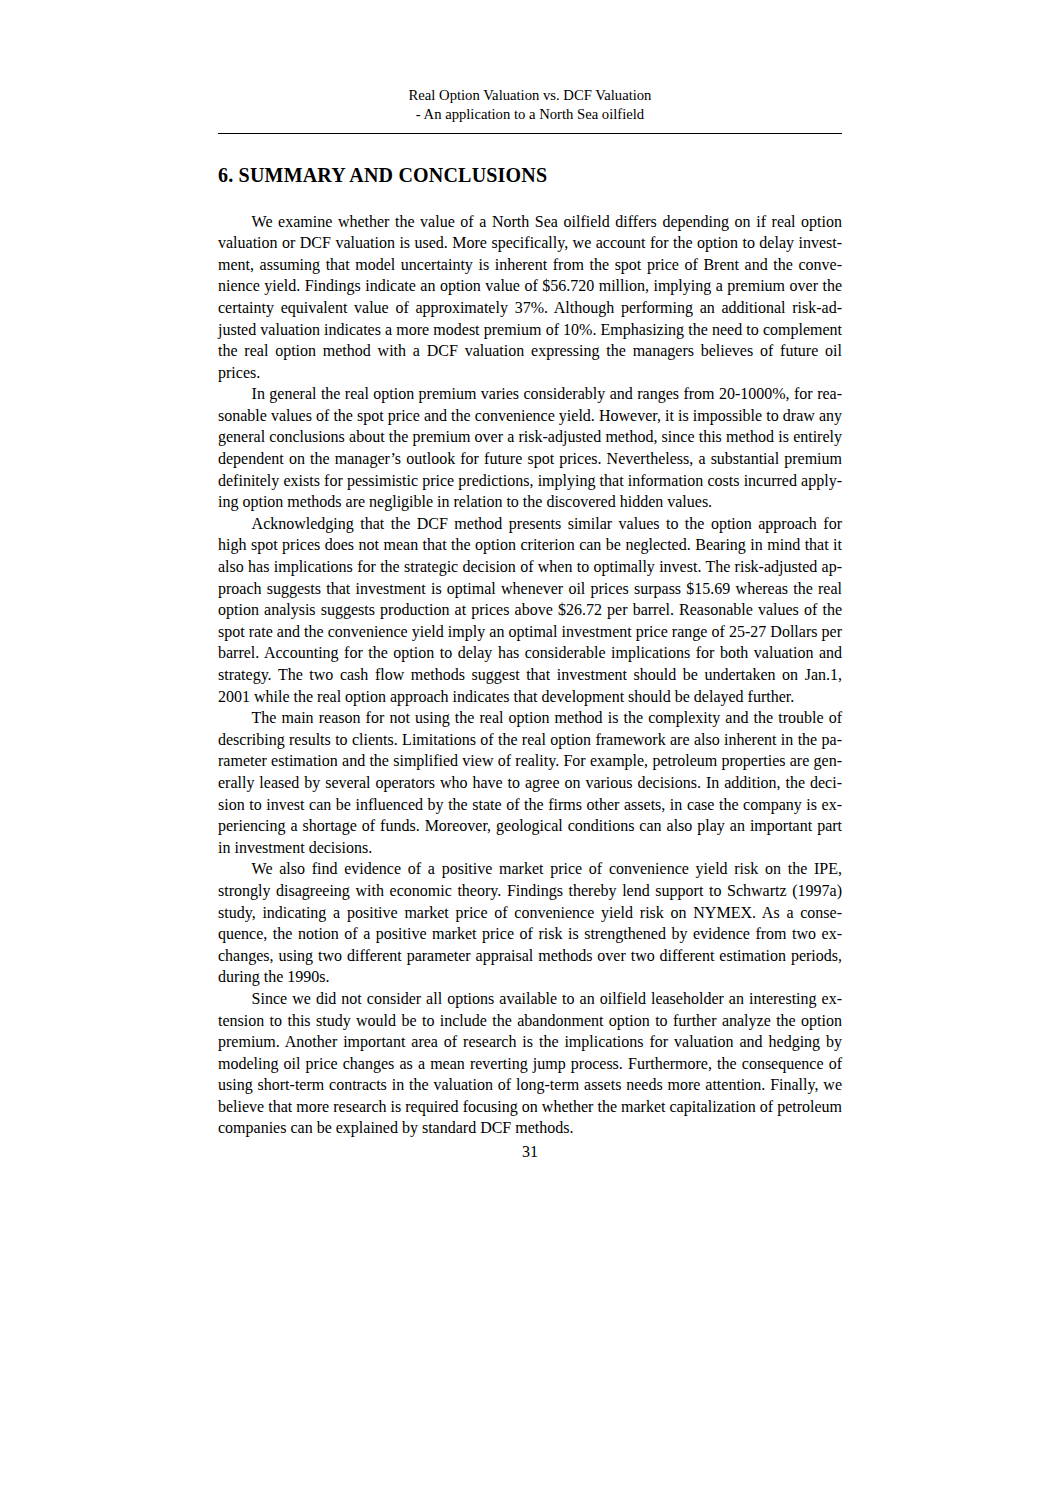Real Option Valuation vs. DCF Valuation
- An application to a North Sea oilfield
6. SUMMARY AND CONCLUSIONS
We examine whether the value of a North Sea oilfield differs depending on if real option valuation or DCF valuation is used. More specifically, we account for the option to delay investment, assuming that model uncertainty is inherent from the spot price of Brent and the convenience yield. Findings indicate an option value of $56.720 million, implying a premium over the certainty equivalent value of approximately 37%. Although performing an additional risk-adjusted valuation indicates a more modest premium of 10%. Emphasizing the need to complement the real option method with a DCF valuation expressing the managers believes of future oil prices.
In general the real option premium varies considerably and ranges from 20-1000%, for reasonable values of the spot price and the convenience yield. However, it is impossible to draw any general conclusions about the premium over a risk-adjusted method, since this method is entirely dependent on the manager’s outlook for future spot prices. Nevertheless, a substantial premium definitely exists for pessimistic price predictions, implying that information costs incurred applying option methods are negligible in relation to the discovered hidden values.
Acknowledging that the DCF method presents similar values to the option approach for high spot prices does not mean that the option criterion can be neglected. Bearing in mind that it also has implications for the strategic decision of when to optimally invest. The risk-adjusted approach suggests that investment is optimal whenever oil prices surpass $15.69 whereas the real option analysis suggests production at prices above $26.72 per barrel. Reasonable values of the spot rate and the convenience yield imply an optimal investment price range of 25-27 Dollars per barrel. Accounting for the option to delay has considerable implications for both valuation and strategy. The two cash flow methods suggest that investment should be undertaken on Jan.1, 2001 while the real option approach indicates that development should be delayed further.
The main reason for not using the real option method is the complexity and the trouble of describing results to clients. Limitations of the real option framework are also inherent in the parameter estimation and the simplified view of reality. For example, petroleum properties are generally leased by several operators who have to agree on various decisions. In addition, the decision to invest can be influenced by the state of the firms other assets, in case the company is experiencing a shortage of funds. Moreover, geological conditions can also play an important part in investment decisions.
We also find evidence of a positive market price of convenience yield risk on the IPE, strongly disagreeing with economic theory. Findings thereby lend support to Schwartz (1997a) study, indicating a positive market price of convenience yield risk on NYMEX. As a consequence, the notion of a positive market price of risk is strengthened by evidence from two exchanges, using two different parameter appraisal methods over two different estimation periods, during the 1990s.
Since we did not consider all options available to an oilfield leaseholder an interesting extension to this study would be to include the abandonment option to further analyze the option premium. Another important area of research is the implications for valuation and hedging by modeling oil price changes as a mean reverting jump process. Furthermore, the consequence of using short-term contracts in the valuation of long-term assets needs more attention. Finally, we believe that more research is required focusing on whether the market capitalization of petroleum companies can be explained by standard DCF methods.
31